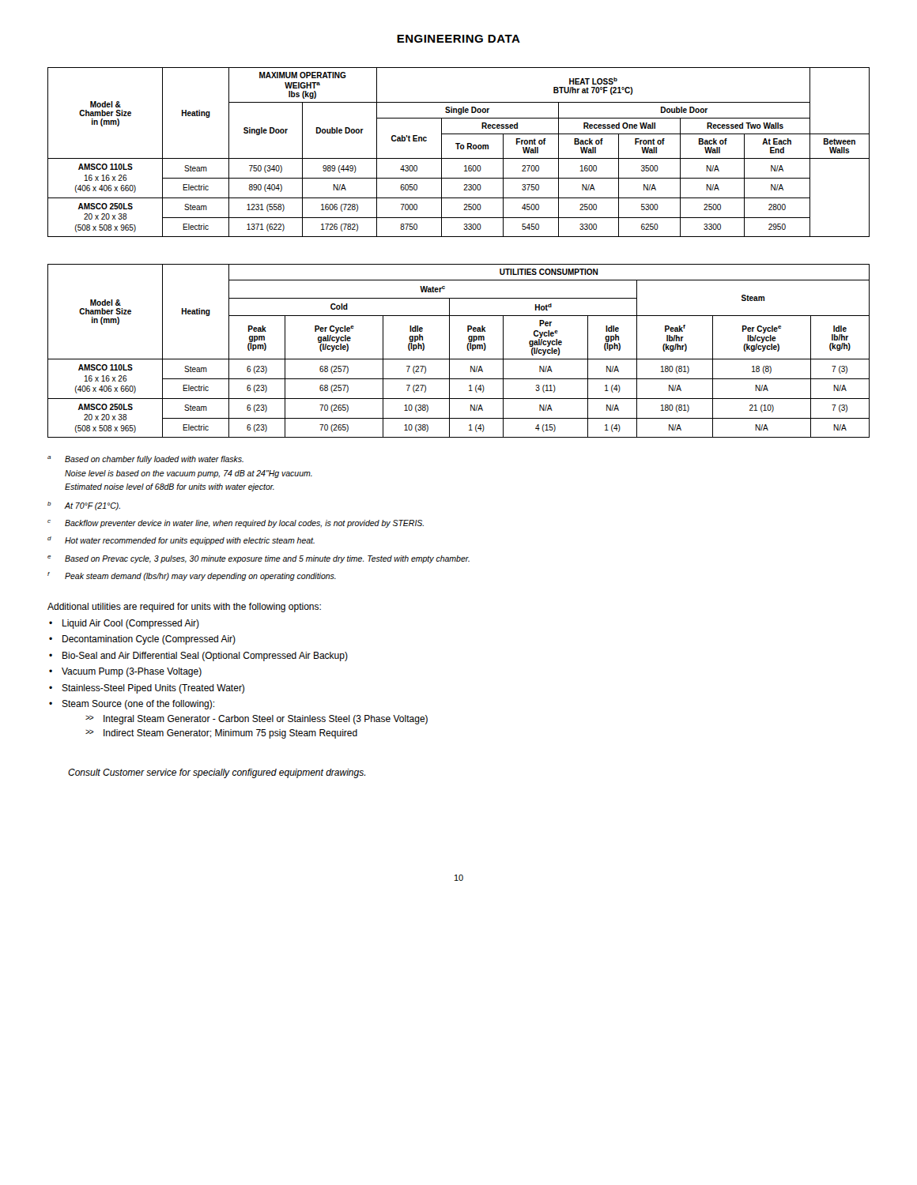ENGINEERING DATA
| Model & Chamber Size in (mm) | Heating | MAXIMUM OPERATING WEIGHT a lbs (kg) | HEAT LOSS b BTU/hr at 70°F (21°C) |
| --- | --- | --- | --- |
| Single Door | Double Door | Single Door | Double Door |
| Cab't Enc | Recessed | Recessed One Wall | Recessed Two Walls |
| To Room | Front of Wall | Back of Wall | Front of Wall | Back of Wall | At Each End | Between Walls |
| AMSCO 110LS 16 x 16 x 26 (406 x 406 x 660) | Steam | 750 (340) | 989 (449) | 4300 | 1600 | 2700 | 1600 | 3500 | N/A | N/A |
| Electric | 890 (404) | N/A | 6050 | 2300 | 3750 | N/A | N/A | N/A | N/A |
| AMSCO 250LS 20 x 20 x 38 (508 x 508 x 965) | Steam | 1231 (558) | 1606 (728) | 7000 | 2500 | 4500 | 2500 | 5300 | 2500 | 2800 |
| Electric | 1371 (622) | 1726 (782) | 8750 | 3300 | 5450 | 3300 | 6250 | 3300 | 2950 |
| Model & Chamber Size in (mm) | Heating | UTILITIES CONSUMPTION |
| --- | --- | --- |
| Water c | Steam |
| Cold | Hot d |
| Peak gpm (lpm) | Per Cycle e gal/cycle (l/cycle) | Idle gph (lph) | Peak gpm (lpm) | Per Cycle e gal/cycle (l/cycle) | Idle gph (lph) | Peak f lb/hr (kg/hr) | Per Cycle e lb/cycle (kg/cycle) | Idle lb/hr (kg/h) |
| AMSCO 110LS 16 x 16 x 26 (406 x 406 x 660) | Steam | 6 (23) | 68 (257) | 7 (27) | N/A | N/A | N/A | 180 (81) | 18 (8) | 7 (3) |
| Electric | 6 (23) | 68 (257) | 7 (27) | 1 (4) | 3 (11) | 1 (4) | N/A | N/A | N/A |
| AMSCO 250LS 20 x 20 x 38 (508 x 508 x 965) | Steam | 6 (23) | 70 (265) | 10 (38) | N/A | N/A | N/A | 180 (81) | 21 (10) | 7 (3) |
| Electric | 6 (23) | 70 (265) | 10 (38) | 1 (4) | 4 (15) | 1 (4) | N/A | N/A | N/A |
a
Based on chamber fully loaded with water flasks.
Noise level is based on the vacuum pump, 74 dB at 24"Hg vacuum.
Estimated noise level of 68dB for units with water ejector.
b
At 70°F (21°C).
c
Backflow preventer device in water line, when required by local codes, is not provided by STERIS.
d
Hot water recommended for units equipped with electric steam heat.
e
Based on Prevac cycle, 3 pulses, 30 minute exposure time and 5 minute dry time. Tested with empty chamber.
f
Peak steam demand (lbs/hr) may vary depending on operating conditions.
Additional utilities are required for units with the following options:
Liquid Air Cool (Compressed Air)
Decontamination Cycle (Compressed Air)
Bio-Seal and Air Differential Seal (Optional Compressed Air Backup)
Vacuum Pump (3-Phase Voltage)
Stainless-Steel Piped Units (Treated Water)
Steam Source (one of the following):
Integral Steam Generator - Carbon Steel or Stainless Steel (3 Phase Voltage)
Indirect Steam Generator; Minimum 75 psig Steam Required
Consult Customer service for specially configured equipment drawings.
10